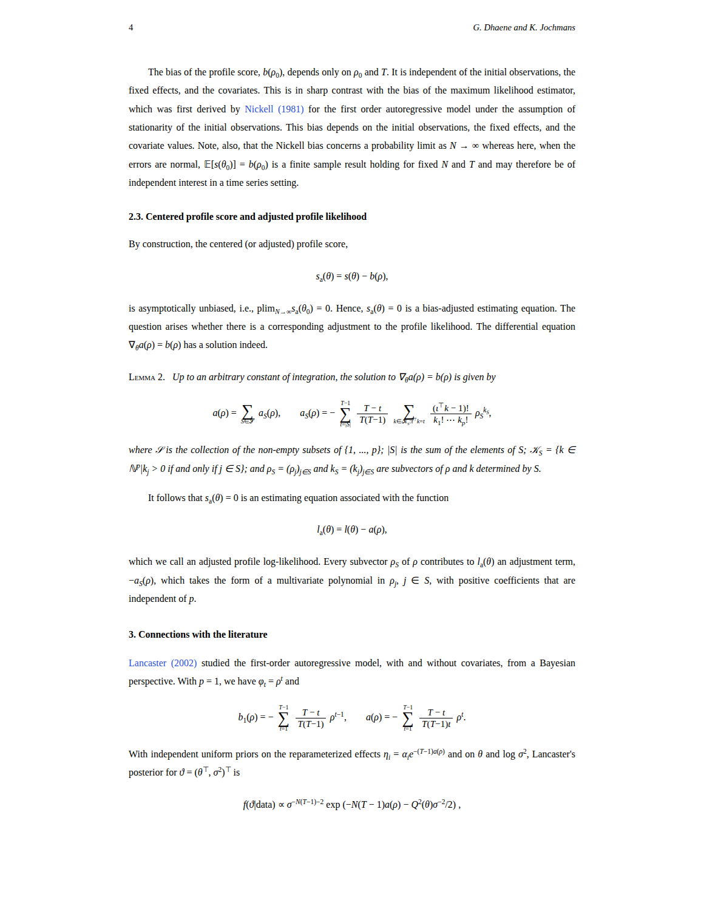4 G. Dhaene and K. Jochmans
The bias of the profile score, b(ρ0), depends only on ρ0 and T. It is independent of the initial observations, the fixed effects, and the covariates. This is in sharp contrast with the bias of the maximum likelihood estimator, which was first derived by Nickell (1981) for the first order autoregressive model under the assumption of stationarity of the initial observations. This bias depends on the initial observations, the fixed effects, and the covariate values. Note, also, that the Nickell bias concerns a probability limit as N → ∞ whereas here, when the errors are normal, 𝔼[s(θ0)] = b(ρ0) is a finite sample result holding for fixed N and T and may therefore be of independent interest in a time series setting.
2.3. Centered profile score and adjusted profile likelihood
By construction, the centered (or adjusted) profile score,
sa(θ) = s(θ) − b(ρ),
is asymptotically unbiased, i.e., plimN→∞sa(θ0) = 0. Hence, sa(θ) = 0 is a bias-adjusted estimating equation. The question arises whether there is a corresponding adjustment to the profile likelihood. The differential equation ∇θa(ρ) = b(ρ) has a solution indeed.
Lemma 2. Up to an arbitrary constant of integration, the solution to ∇θa(ρ) = b(ρ) is given by
a(ρ) = ∑S∈𝒮 aS(ρ), aS(ρ) = − T−1∑t=|S| T − t T(T−1) ∑k∈𝒦S:τ⊤k=t (ι⊤k − 1)!k1! ⋯ kp! ρSkS,
where 𝒮 is the collection of the non-empty subsets of {1, ..., p}; |S| is the sum of the elements of S; 𝒦S = {k ∈ ℕp|kj > 0 if and only if j ∈ S}; and ρS = (ρj)j∈S and kS = (kj)j∈S are subvectors of ρ and k determined by S.
It follows that sa(θ) = 0 is an estimating equation associated with the function
la(θ) = l(θ) − a(ρ),
which we call an adjusted profile log-likelihood. Every subvector ρS of ρ contributes to la(θ) an adjustment term, −aS(ρ), which takes the form of a multivariate polynomial in ρj, j ∈ S, with positive coefficients that are independent of p.
3. Connections with the literature
Lancaster (2002) studied the first-order autoregressive model, with and without covariates, from a Bayesian perspective. With p = 1, we have φt = ρt and
b1(ρ) = − T−1∑t=1 T − t T(T−1) ρt−1, a(ρ) = − T−1∑t=1 T − t T(T−1)t ρt.
With independent uniform priors on the reparameterized effects ηi = αie−(T−1)a(ρ) and on θ and log σ2, Lancaster's posterior for ϑ = (θ⊤, σ2)⊤ is
f(ϑ|data) ∝ σ−N(T−1)−2 exp (−N(T − 1)a(ρ) − Q2(θ)σ−2/2) ,